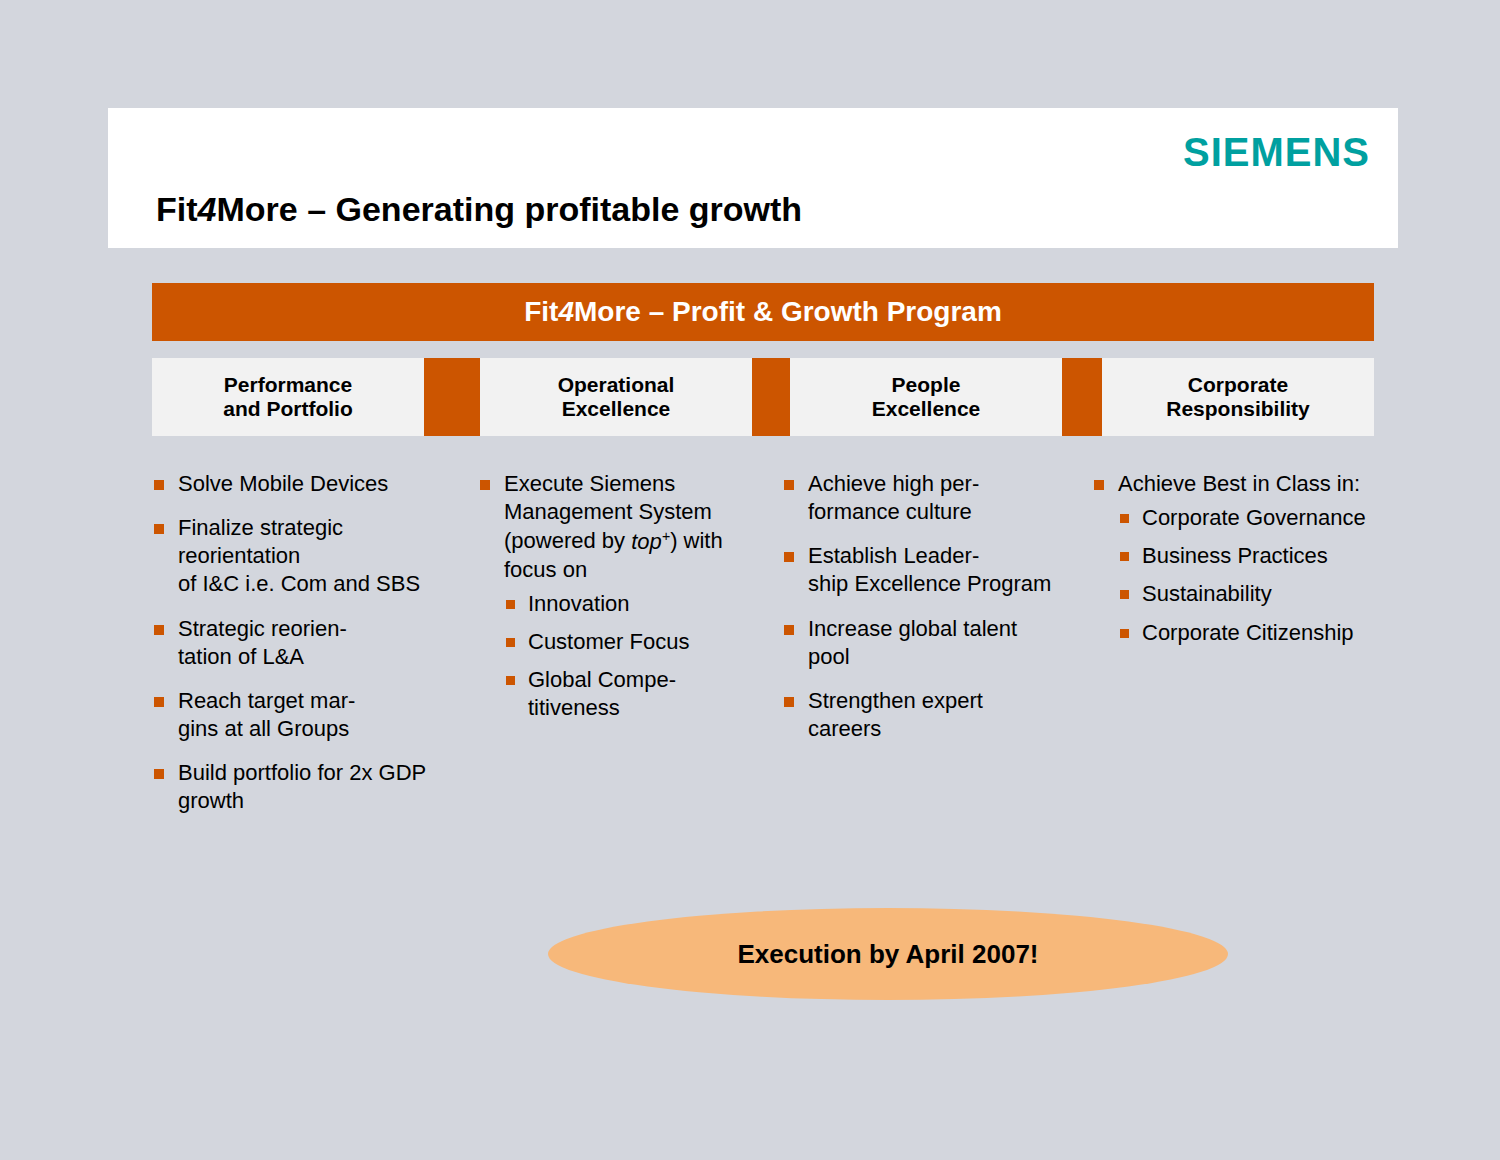SIEMENS
Fit4 More – Generating profitable growth
Fit4 More – Profit & Growth Program
Performance
and Portfolio
Operational
Excellence
People
Excellence
Corporate
Responsibility
Solve Mobile Devices
Finalize strategic reorientation
of I&C i.e. Com and SBS
Strategic reorien-
tation of L&A
Reach target mar-
gins at all Groups
Build portfolio for 2x GDP growth
Execute Siemens Management System
(powered by top+) with focus on
Innovation
Customer Focus
Global Compe-
titiveness
Achieve high per-
formance culture
Establish Leader-
ship Excellence Program
Increase global talent pool
Strengthen expert careers
Achieve Best in Class in:
Corporate Governance
Business Practices
Sustainability
Corporate Citizenship
Execution by April 2007!